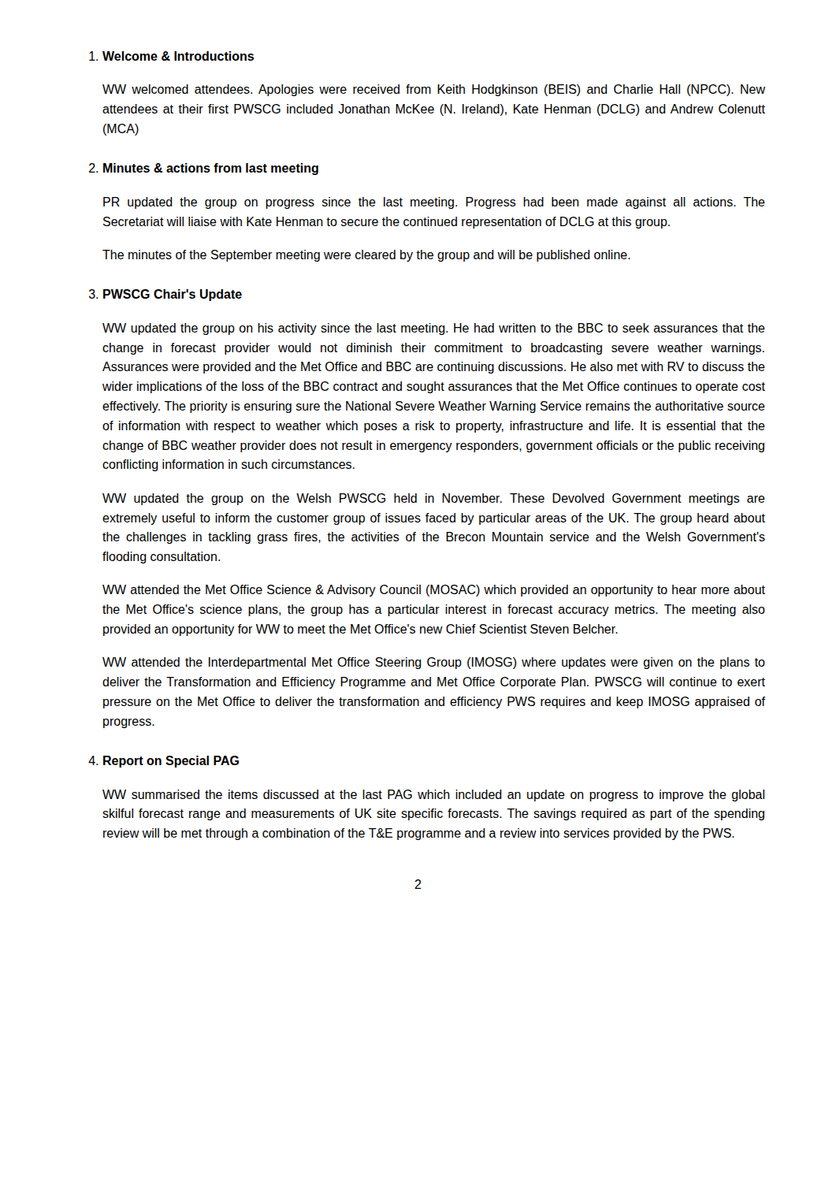Welcome & Introductions
WW welcomed attendees. Apologies were received from Keith Hodgkinson (BEIS) and Charlie Hall (NPCC). New attendees at their first PWSCG included Jonathan McKee (N. Ireland), Kate Henman (DCLG) and Andrew Colenutt (MCA)
Minutes & actions from last meeting
PR updated the group on progress since the last meeting. Progress had been made against all actions. The Secretariat will liaise with Kate Henman to secure the continued representation of DCLG at this group.
The minutes of the September meeting were cleared by the group and will be published online.
PWSCG Chair's Update
WW updated the group on his activity since the last meeting. He had written to the BBC to seek assurances that the change in forecast provider would not diminish their commitment to broadcasting severe weather warnings. Assurances were provided and the Met Office and BBC are continuing discussions. He also met with RV to discuss the wider implications of the loss of the BBC contract and sought assurances that the Met Office continues to operate cost effectively. The priority is ensuring sure the National Severe Weather Warning Service remains the authoritative source of information with respect to weather which poses a risk to property, infrastructure and life. It is essential that the change of BBC weather provider does not result in emergency responders, government officials or the public receiving conflicting information in such circumstances.
WW updated the group on the Welsh PWSCG held in November. These Devolved Government meetings are extremely useful to inform the customer group of issues faced by particular areas of the UK. The group heard about the challenges in tackling grass fires, the activities of the Brecon Mountain service and the Welsh Government's flooding consultation.
WW attended the Met Office Science & Advisory Council (MOSAC) which provided an opportunity to hear more about the Met Office's science plans, the group has a particular interest in forecast accuracy metrics. The meeting also provided an opportunity for WW to meet the Met Office's new Chief Scientist Steven Belcher.
WW attended the Interdepartmental Met Office Steering Group (IMOSG) where updates were given on the plans to deliver the Transformation and Efficiency Programme and Met Office Corporate Plan. PWSCG will continue to exert pressure on the Met Office to deliver the transformation and efficiency PWS requires and keep IMOSG appraised of progress.
Report on Special PAG
WW summarised the items discussed at the last PAG which included an update on progress to improve the global skilful forecast range and measurements of UK site specific forecasts. The savings required as part of the spending review will be met through a combination of the T&E programme and a review into services provided by the PWS.
2